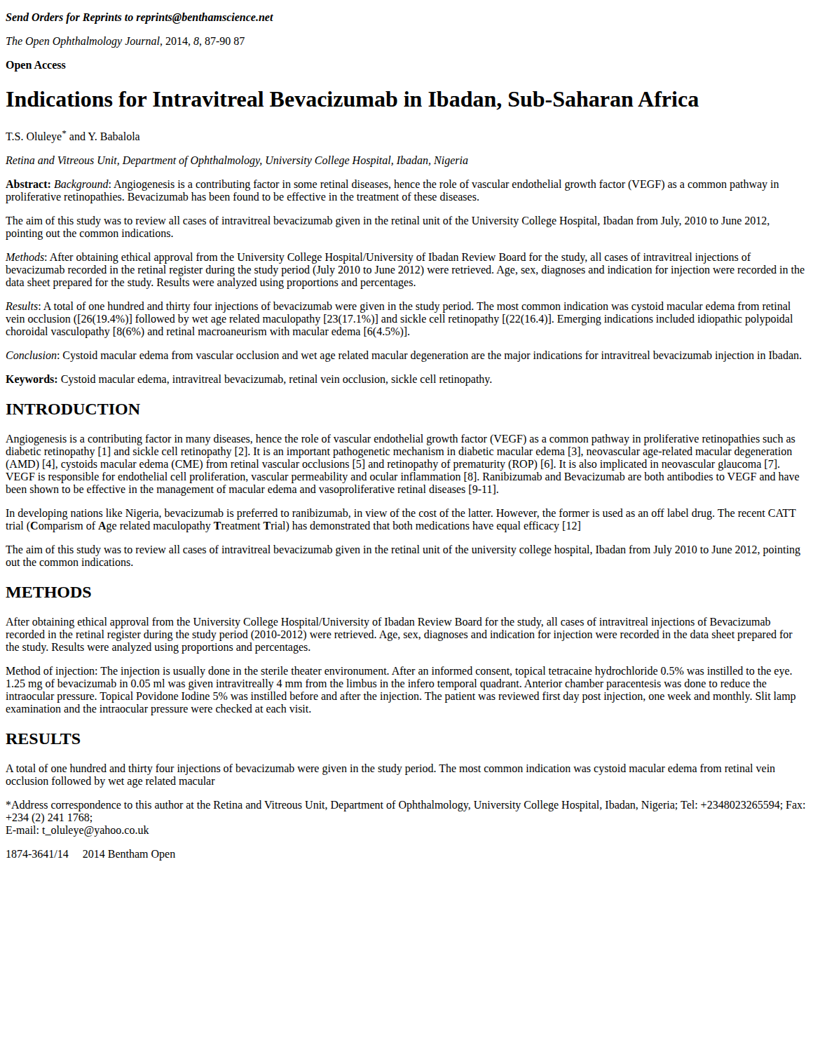Send Orders for Reprints to reprints@benthamscience.net
The Open Ophthalmology Journal, 2014, 8, 87-90 87
Open Access
Indications for Intravitreal Bevacizumab in Ibadan, Sub-Saharan Africa
T.S. Oluleye* and Y. Babalola
Retina and Vitreous Unit, Department of Ophthalmology, University College Hospital, Ibadan, Nigeria
Abstract: Background: Angiogenesis is a contributing factor in some retinal diseases, hence the role of vascular endothelial growth factor (VEGF) as a common pathway in proliferative retinopathies. Bevacizumab has been found to be effective in the treatment of these diseases.
The aim of this study was to review all cases of intravitreal bevacizumab given in the retinal unit of the University College Hospital, Ibadan from July, 2010 to June 2012, pointing out the common indications.
Methods: After obtaining ethical approval from the University College Hospital/University of Ibadan Review Board for the study, all cases of intravitreal injections of bevacizumab recorded in the retinal register during the study period (July 2010 to June 2012) were retrieved. Age, sex, diagnoses and indication for injection were recorded in the data sheet prepared for the study. Results were analyzed using proportions and percentages.
Results: A total of one hundred and thirty four injections of bevacizumab were given in the study period. The most common indication was cystoid macular edema from retinal vein occlusion ([26(19.4%)] followed by wet age related maculopathy [23(17.1%)] and sickle cell retinopathy [(22(16.4)]. Emerging indications included idiopathic polypoidal choroidal vasculopathy [8(6%) and retinal macroaneurism with macular edema [6(4.5%)].
Conclusion: Cystoid macular edema from vascular occlusion and wet age related macular degeneration are the major indications for intravitreal bevacizumab injection in Ibadan.
Keywords: Cystoid macular edema, intravitreal bevacizumab, retinal vein occlusion, sickle cell retinopathy.
INTRODUCTION
Angiogenesis is a contributing factor in many diseases, hence the role of vascular endothelial growth factor (VEGF) as a common pathway in proliferative retinopathies such as diabetic retinopathy [1] and sickle cell retinopathy [2]. It is an important pathogenetic mechanism in diabetic macular edema [3], neovascular age-related macular degeneration (AMD) [4], cystoids macular edema (CME) from retinal vascular occlusions [5] and retinopathy of prematurity (ROP) [6]. It is also implicated in neovascular glaucoma [7]. VEGF is responsible for endothelial cell proliferation, vascular permeability and ocular inflammation [8]. Ranibizumab and Bevacizumab are both antibodies to VEGF and have been shown to be effective in the management of macular edema and vasoproliferative retinal diseases [9-11].
In developing nations like Nigeria, bevacizumab is preferred to ranibizumab, in view of the cost of the latter. However, the former is used as an off label drug. The recent CATT trial (Comparism of Age related maculopathy Treatment Trial) has demonstrated that both medications have equal efficacy [12]
The aim of this study was to review all cases of intravitreal bevacizumab given in the retinal unit of the university college hospital, Ibadan from July 2010 to June 2012, pointing out the common indications.
METHODS
After obtaining ethical approval from the University College Hospital/University of Ibadan Review Board for the study, all cases of intravitreal injections of Bevacizumab recorded in the retinal register during the study period (2010-2012) were retrieved. Age, sex, diagnoses and indication for injection were recorded in the data sheet prepared for the study. Results were analyzed using proportions and percentages.
Method of injection: The injection is usually done in the sterile theater environument. After an informed consent, topical tetracaine hydrochloride 0.5% was instilled to the eye. 1.25 mg of bevacizumab in 0.05 ml was given intravitreally 4 mm from the limbus in the infero temporal quadrant. Anterior chamber paracentesis was done to reduce the intraocular pressure. Topical Povidone Iodine 5% was instilled before and after the injection. The patient was reviewed first day post injection, one week and monthly. Slit lamp examination and the intraocular pressure were checked at each visit.
RESULTS
A total of one hundred and thirty four injections of bevacizumab were given in the study period. The most common indication was cystoid macular edema from retinal vein occlusion followed by wet age related macular
*Address correspondence to this author at the Retina and Vitreous Unit, Department of Ophthalmology, University College Hospital, Ibadan, Nigeria; Tel: +2348023265594; Fax: +234 (2) 241 1768;
E-mail: t_oluleye@yahoo.co.uk
1874-3641/14 2014 Bentham Open